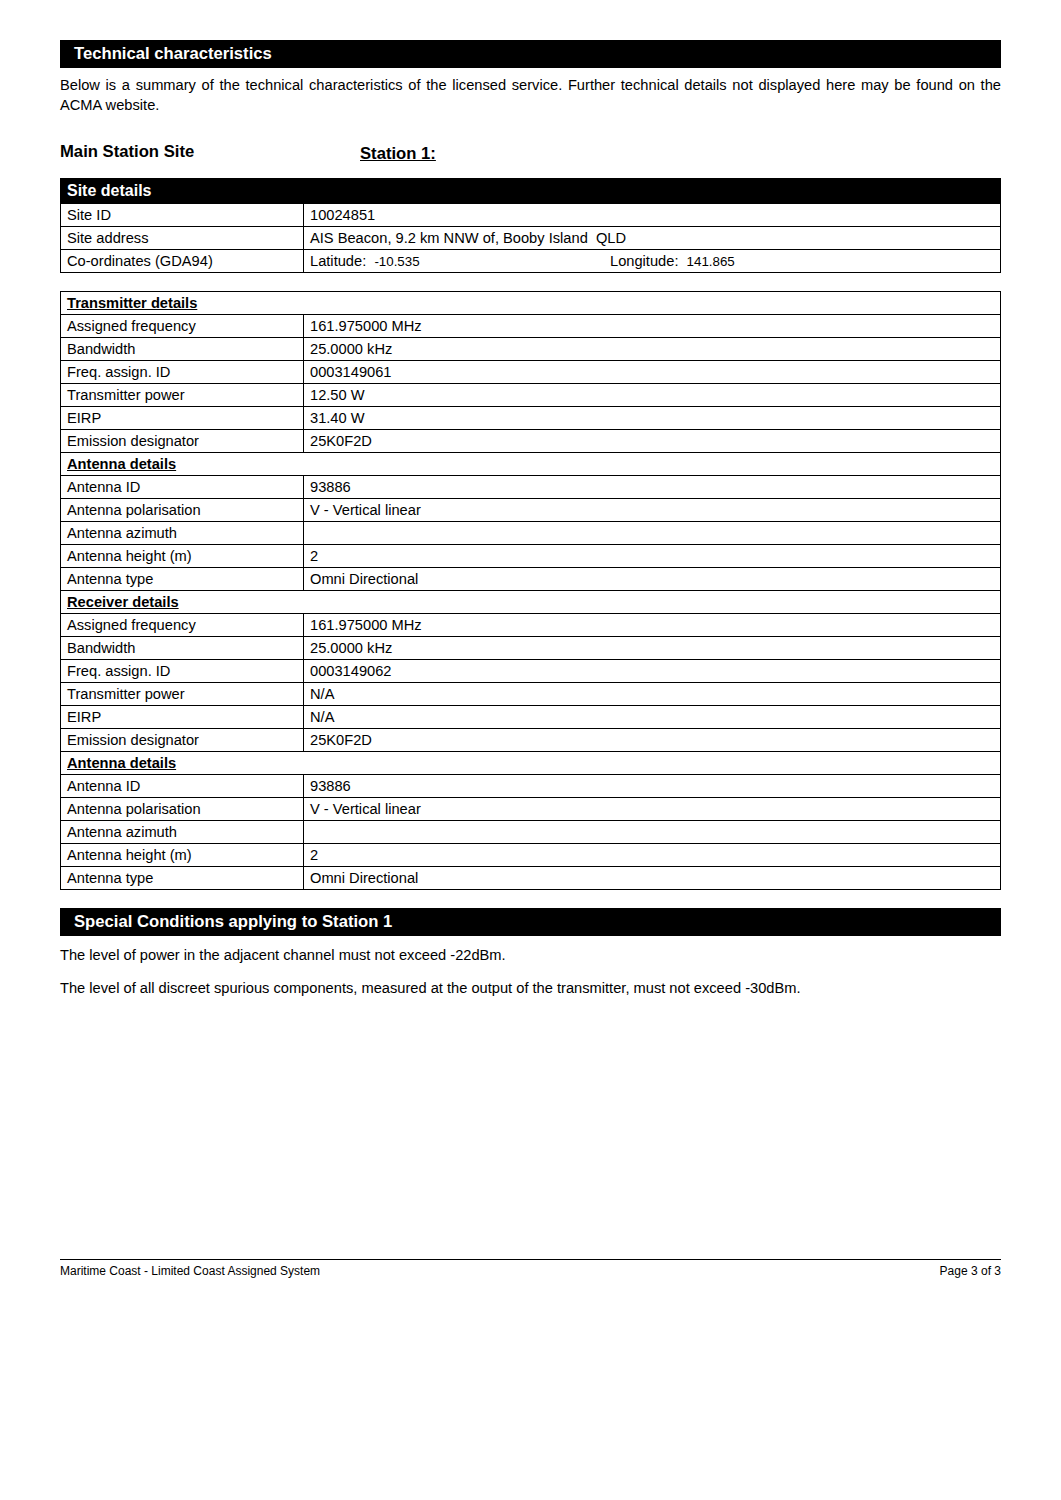Technical characteristics
Below is a summary of the technical characteristics of the licensed service. Further technical details not displayed here may be found on the ACMA website.
Main Station Site
Station 1:
| Site details |
| Site ID | 10024851 |
| Site address | AIS Beacon, 9.2 km NNW of, Booby Island QLD |
| Co-ordinates (GDA94) | Latitude: -10.535 Longitude: 141.865 |
| Transmitter details |
| Assigned frequency | 161.975000 MHz |
| Bandwidth | 25.0000 kHz |
| Freq. assign. ID | 0003149061 |
| Transmitter power | 12.50 W |
| EIRP | 31.40 W |
| Emission designator | 25K0F2D |
| Antenna details |
| Antenna ID | 93886 |
| Antenna polarisation | V - Vertical linear |
| Antenna azimuth | |
| Antenna height (m) | 2 |
| Antenna type | Omni Directional |
| Receiver details |
| Assigned frequency | 161.975000 MHz |
| Bandwidth | 25.0000 kHz |
| Freq. assign. ID | 0003149062 |
| Transmitter power | N/A |
| EIRP | N/A |
| Emission designator | 25K0F2D |
| Antenna details |
| Antenna ID | 93886 |
| Antenna polarisation | V - Vertical linear |
| Antenna azimuth | |
| Antenna height (m) | 2 |
| Antenna type | Omni Directional |
Special Conditions applying to Station 1
The level of power in the adjacent channel must not exceed -22dBm.
The level of all discreet spurious components, measured at the output of the transmitter, must not exceed -30dBm.
Maritime Coast - Limited Coast Assigned System Page 3 of 3